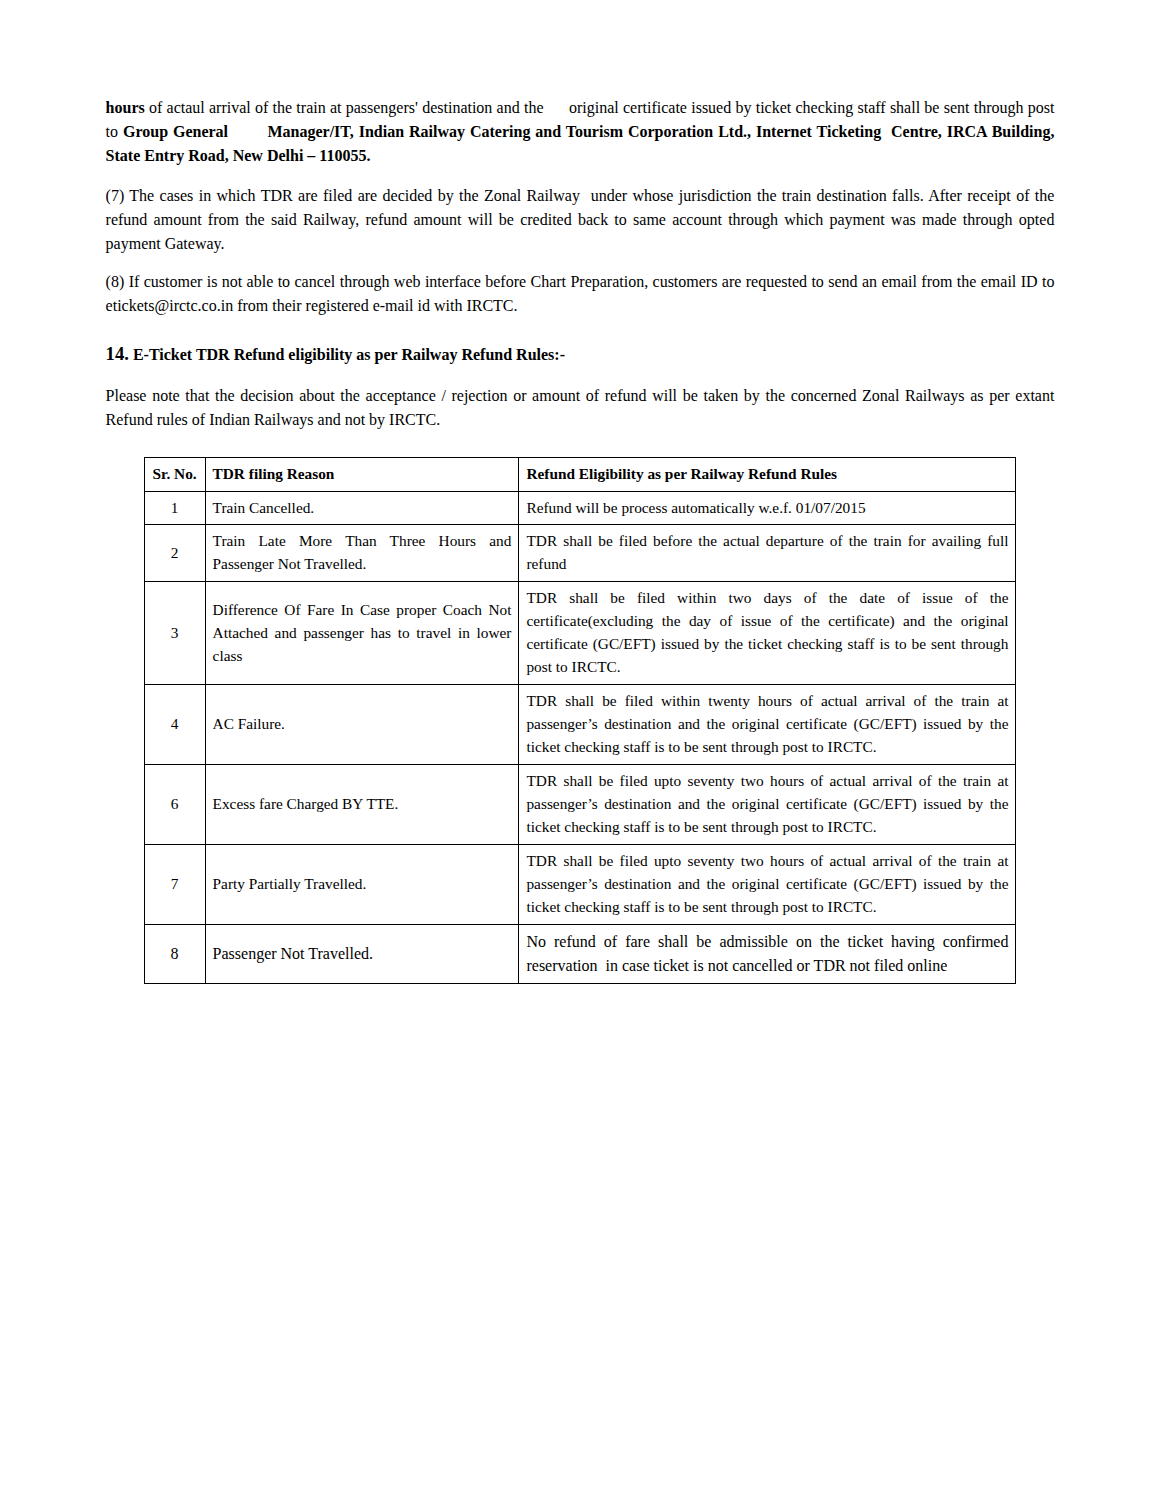hours of actaul arrival of the train at passengers' destination and the original certificate issued by ticket checking staff shall be sent through post to Group General Manager/IT, Indian Railway Catering and Tourism Corporation Ltd., Internet Ticketing Centre, IRCA Building, State Entry Road, New Delhi – 110055.
(7) The cases in which TDR are filed are decided by the Zonal Railway under whose jurisdiction the train destination falls. After receipt of the refund amount from the said Railway, refund amount will be credited back to same account through which payment was made through opted payment Gateway.
(8) If customer is not able to cancel through web interface before Chart Preparation, customers are requested to send an email from the email ID to etickets@irctc.co.in from their registered e-mail id with IRCTC.
14. E-Ticket TDR Refund eligibility as per Railway Refund Rules:-
Please note that the decision about the acceptance / rejection or amount of refund will be taken by the concerned Zonal Railways as per extant Refund rules of Indian Railways and not by IRCTC.
| Sr. No. | TDR filing Reason | Refund Eligibility as per Railway Refund Rules |
| --- | --- | --- |
| 1 | Train Cancelled. | Refund will be process automatically w.e.f. 01/07/2015 |
| 2 | Train Late More Than Three Hours and Passenger Not Travelled. | TDR shall be filed before the actual departure of the train for availing full refund |
| 3 | Difference Of Fare In Case proper Coach Not Attached and passenger has to travel in lower class | TDR shall be filed within two days of the date of issue of the certificate(excluding the day of issue of the certificate) and the original certificate (GC/EFT) issued by the ticket checking staff is to be sent through post to IRCTC. |
| 4 | AC Failure. | TDR shall be filed within twenty hours of actual arrival of the train at passenger’s destination and the original certificate (GC/EFT) issued by the ticket checking staff is to be sent through post to IRCTC. |
| 6 | Excess fare Charged BY TTE. | TDR shall be filed upto seventy two hours of actual arrival of the train at passenger’s destination and the original certificate (GC/EFT) issued by the ticket checking staff is to be sent through post to IRCTC. |
| 7 | Party Partially Travelled. | TDR shall be filed upto seventy two hours of actual arrival of the train at passenger’s destination and the original certificate (GC/EFT) issued by the ticket checking staff is to be sent through post to IRCTC. |
| 8 | Passenger Not Travelled. | No refund of fare shall be admissible on the ticket having confirmed reservation in case ticket is not cancelled or TDR not filed online |